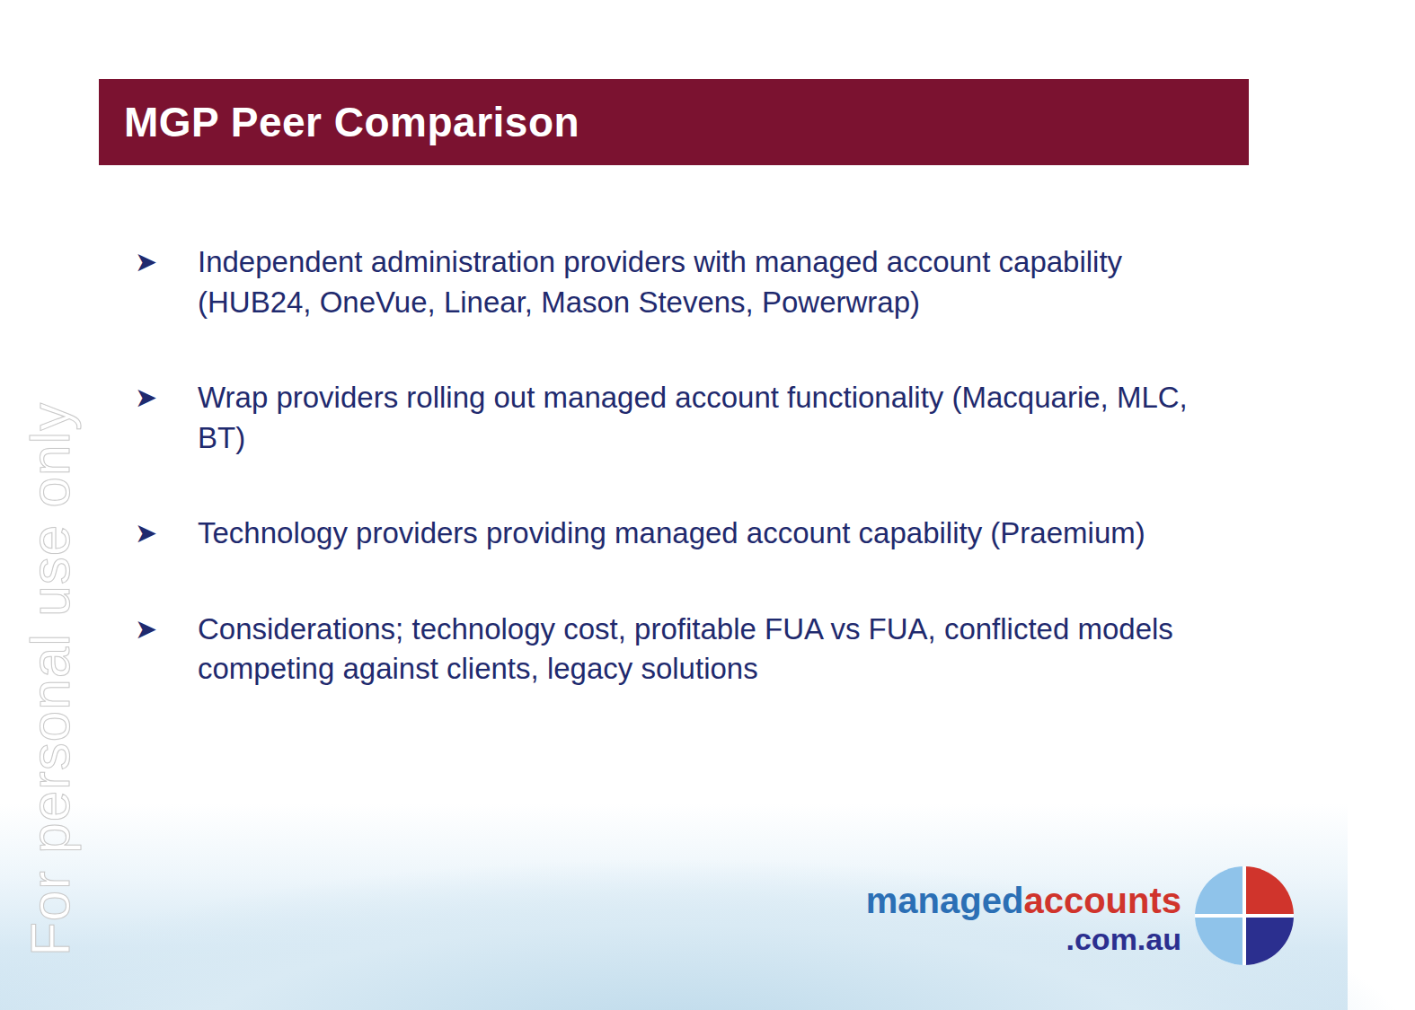For personal use only
MGP Peer Comparison
Independent administration providers with managed account capability (HUB24, OneVue, Linear, Mason Stevens, Powerwrap)
Wrap providers rolling out managed account functionality (Macquarie, MLC, BT)
Technology providers providing managed account capability (Praemium)
Considerations; technology cost, profitable FUA vs FUA, conflicted models competing against clients, legacy solutions
managed accounts
.com.au